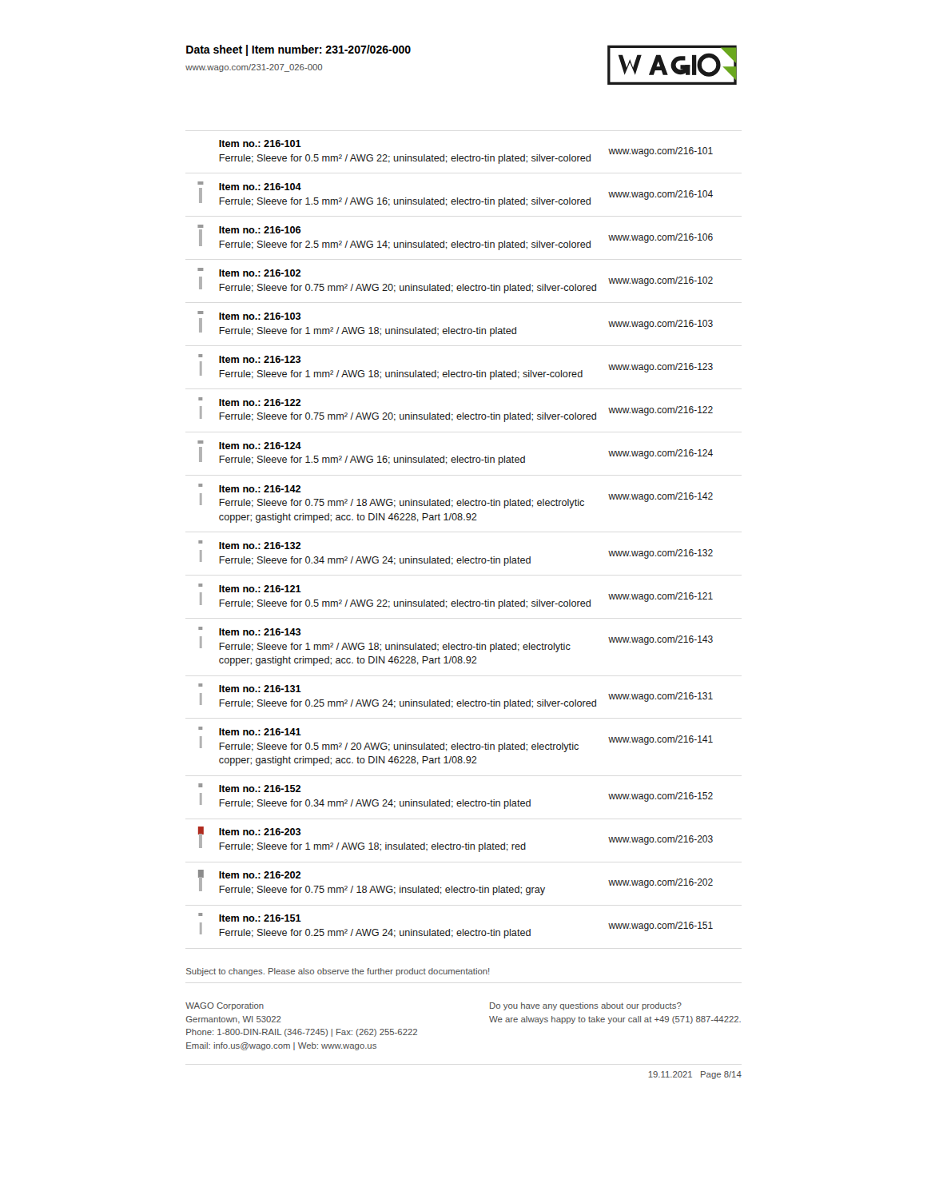Data sheet | Item number: 231-207/026-000
www.wago.com/231-207_026-000
WAGO
| | Item no.: 216-101 Ferrule; Sleeve for 0.5 mm² / AWG 22; uninsulated; electro-tin plated; silver-colored | www.wago.com/216-101 |
| | Item no.: 216-104 Ferrule; Sleeve for 1.5 mm² / AWG 16; uninsulated; electro-tin plated; silver-colored | www.wago.com/216-104 |
| | Item no.: 216-106 Ferrule; Sleeve for 2.5 mm² / AWG 14; uninsulated; electro-tin plated; silver-colored | www.wago.com/216-106 |
| | Item no.: 216-102 Ferrule; Sleeve for 0.75 mm² / AWG 20; uninsulated; electro-tin plated; silver-colored | www.wago.com/216-102 |
| | Item no.: 216-103 Ferrule; Sleeve for 1 mm² / AWG 18; uninsulated; electro-tin plated | www.wago.com/216-103 |
| | Item no.: 216-123 Ferrule; Sleeve for 1 mm² / AWG 18; uninsulated; electro-tin plated; silver-colored | www.wago.com/216-123 |
| | Item no.: 216-122 Ferrule; Sleeve for 0.75 mm² / AWG 20; uninsulated; electro-tin plated; silver-colored | www.wago.com/216-122 |
| | Item no.: 216-124 Ferrule; Sleeve for 1.5 mm² / AWG 16; uninsulated; electro-tin plated | www.wago.com/216-124 |
| | Item no.: 216-142 Ferrule; Sleeve for 0.75 mm² / 18 AWG; uninsulated; electro-tin plated; electrolytic copper; gastight crimped; acc. to DIN 46228, Part 1/08.92 | www.wago.com/216-142 |
| | Item no.: 216-132 Ferrule; Sleeve for 0.34 mm² / AWG 24; uninsulated; electro-tin plated | www.wago.com/216-132 |
| | Item no.: 216-121 Ferrule; Sleeve for 0.5 mm² / AWG 22; uninsulated; electro-tin plated; silver-colored | www.wago.com/216-121 |
| | Item no.: 216-143 Ferrule; Sleeve for 1 mm² / AWG 18; uninsulated; electro-tin plated; electrolytic copper; gastight crimped; acc. to DIN 46228, Part 1/08.92 | www.wago.com/216-143 |
| | Item no.: 216-131 Ferrule; Sleeve for 0.25 mm² / AWG 24; uninsulated; electro-tin plated; silver-colored | www.wago.com/216-131 |
| | Item no.: 216-141 Ferrule; Sleeve for 0.5 mm² / 20 AWG; uninsulated; electro-tin plated; electrolytic copper; gastight crimped; acc. to DIN 46228, Part 1/08.92 | www.wago.com/216-141 |
| | Item no.: 216-152 Ferrule; Sleeve for 0.34 mm² / AWG 24; uninsulated; electro-tin plated | www.wago.com/216-152 |
| | Item no.: 216-203 Ferrule; Sleeve for 1 mm² / AWG 18; insulated; electro-tin plated; red | www.wago.com/216-203 |
| | Item no.: 216-202 Ferrule; Sleeve for 0.75 mm² / 18 AWG; insulated; electro-tin plated; gray | www.wago.com/216-202 |
| | Item no.: 216-151 Ferrule; Sleeve for 0.25 mm² / AWG 24; uninsulated; electro-tin plated | www.wago.com/216-151 |
Subject to changes. Please also observe the further product documentation!
WAGO Corporation
Germantown, WI 53022
Phone: 1-800-DIN-RAIL (346-7245) | Fax: (262) 255-6222
Email: info.us@wago.com | Web: www.wago.us
Do you have any questions about our products?
We are always happy to take your call at +49 (571) 887-44222.
19.11.2021 Page 8/14